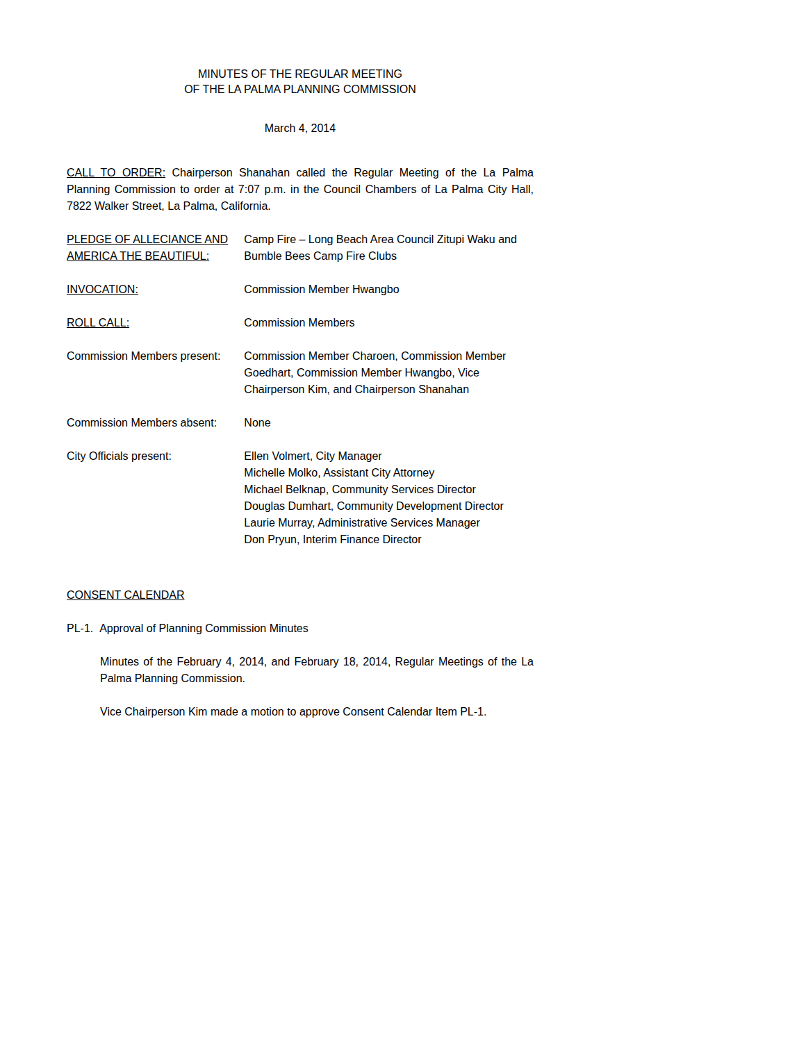MINUTES OF THE REGULAR MEETING
OF THE LA PALMA PLANNING COMMISSION
March 4, 2014
CALL TO ORDER: Chairperson Shanahan called the Regular Meeting of the La Palma Planning Commission to order at 7:07 p.m. in the Council Chambers of La Palma City Hall, 7822 Walker Street, La Palma, California.
| PLEDGE OF ALLECIANCE AND AMERICA THE BEAUTIFUL: | Camp Fire – Long Beach Area Council Zitupi Waku and Bumble Bees Camp Fire Clubs |
| INVOCATION: | Commission Member Hwangbo |
| ROLL CALL: | Commission Members |
| Commission Members present: | Commission Member Charoen, Commission Member Goedhart, Commission Member Hwangbo, Vice Chairperson Kim, and Chairperson Shanahan |
| Commission Members absent: | None |
| City Officials present: | Ellen Volmert, City Manager Michelle Molko, Assistant City Attorney Michael Belknap, Community Services Director Douglas Dumhart, Community Development Director Laurie Murray, Administrative Services Manager Don Pryun, Interim Finance Director |
CONSENT CALENDAR
PL-1. Approval of Planning Commission Minutes
Minutes of the February 4, 2014, and February 18, 2014, Regular Meetings of the La Palma Planning Commission.
Vice Chairperson Kim made a motion to approve Consent Calendar Item PL-1.